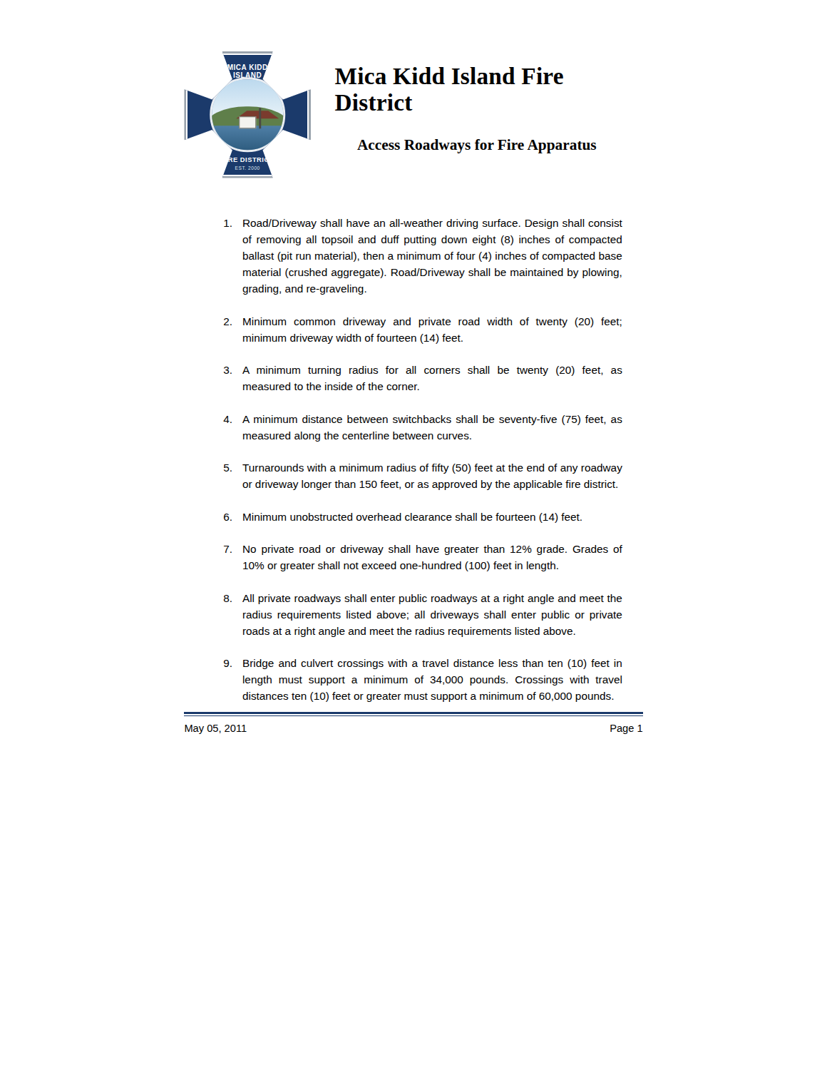MICA KIDD
ISLAND
FIRE DISTRICT
EST. 2000
Mica Kidd Island Fire District
Access Roadways for Fire Apparatus
Road/Driveway shall have an all-weather driving surface. Design shall consist of removing all topsoil and duff putting down eight (8) inches of compacted ballast (pit run material), then a minimum of four (4) inches of compacted base material (crushed aggregate). Road/Driveway shall be maintained by plowing, grading, and re-graveling.
Minimum common driveway and private road width of twenty (20) feet; minimum driveway width of fourteen (14) feet.
A minimum turning radius for all corners shall be twenty (20) feet, as measured to the inside of the corner.
A minimum distance between switchbacks shall be seventy-five (75) feet, as measured along the centerline between curves.
Turnarounds with a minimum radius of fifty (50) feet at the end of any roadway or driveway longer than 150 feet, or as approved by the applicable fire district.
Minimum unobstructed overhead clearance shall be fourteen (14) feet.
No private road or driveway shall have greater than 12% grade. Grades of 10% or greater shall not exceed one-hundred (100) feet in length.
All private roadways shall enter public roadways at a right angle and meet the radius requirements listed above; all driveways shall enter public or private roads at a right angle and meet the radius requirements listed above.
Bridge and culvert crossings with a travel distance less than ten (10) feet in length must support a minimum of 34,000 pounds. Crossings with travel distances ten (10) feet or greater must support a minimum of 60,000 pounds.
May 05, 2011 Page 1